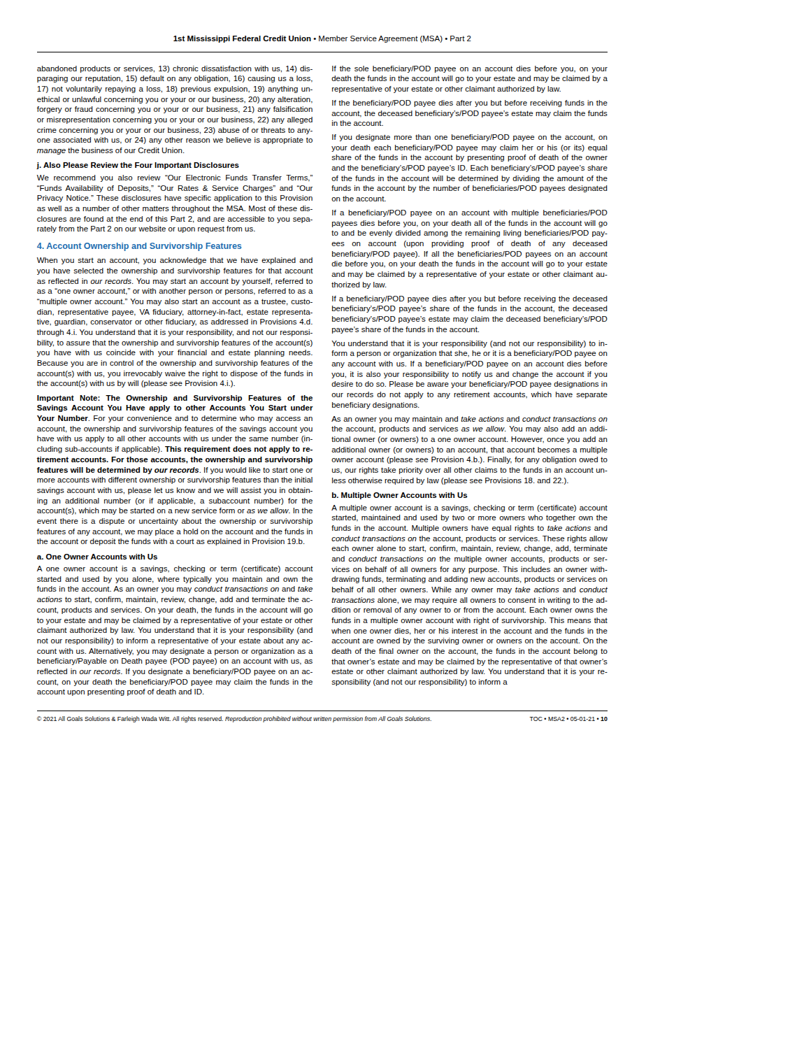1st Mississippi Federal Credit Union • Member Service Agreement (MSA) • Part 2
abandoned products or services, 13) chronic dissatisfaction with us, 14) disparaging our reputation, 15) default on any obligation, 16) causing us a loss, 17) not voluntarily repaying a loss, 18) previous expulsion, 19) anything unethical or unlawful concerning you or your or our business, 20) any alteration, forgery or fraud concerning you or your or our business, 21) any falsification or misrepresentation concerning you or your or our business, 22) any alleged crime concerning you or your or our business, 23) abuse of or threats to anyone associated with us, or 24) any other reason we believe is appropriate to manage the business of our Credit Union.
j. Also Please Review the Four Important Disclosures
We recommend you also review “Our Electronic Funds Transfer Terms,” “Funds Availability of Deposits,” “Our Rates & Service Charges” and “Our Privacy Notice.” These disclosures have specific application to this Provision as well as a number of other matters throughout the MSA. Most of these disclosures are found at the end of this Part 2, and are accessible to you separately from the Part 2 on our website or upon request from us.
4. Account Ownership and Survivorship Features
When you start an account, you acknowledge that we have explained and you have selected the ownership and survivorship features for that account as reflected in our records. You may start an account by yourself, referred to as a “one owner account,” or with another person or persons, referred to as a “multiple owner account.” You may also start an account as a trustee, custodian, representative payee, VA fiduciary, attorney-in-fact, estate representative, guardian, conservator or other fiduciary, as addressed in Provisions 4.d. through 4.i. You understand that it is your responsibility, and not our responsibility, to assure that the ownership and survivorship features of the account(s) you have with us coincide with your financial and estate planning needs. Because you are in control of the ownership and survivorship features of the account(s) with us, you irrevocably waive the right to dispose of the funds in the account(s) with us by will (please see Provision 4.i.).
Important Note: The Ownership and Survivorship Features of the Savings Account You Have apply to other Accounts You Start under Your Number. For your convenience and to determine who may access an account, the ownership and survivorship features of the savings account you have with us apply to all other accounts with us under the same number (including sub-accounts if applicable). This requirement does not apply to retirement accounts. For those accounts, the ownership and survivorship features will be determined by our records. If you would like to start one or more accounts with different ownership or survivorship features than the initial savings account with us, please let us know and we will assist you in obtaining an additional number (or if applicable, a subaccount number) for the account(s), which may be started on a new service form or as we allow. In the event there is a dispute or uncertainty about the ownership or survivorship features of any account, we may place a hold on the account and the funds in the account or deposit the funds with a court as explained in Provision 19.b.
a. One Owner Accounts with Us
A one owner account is a savings, checking or term (certificate) account started and used by you alone, where typically you maintain and own the funds in the account. As an owner you may conduct transactions on and take actions to start, confirm, maintain, review, change, add and terminate the account, products and services. On your death, the funds in the account will go to your estate and may be claimed by a representative of your estate or other claimant authorized by law. You understand that it is your responsibility (and not our responsibility) to inform a representative of your estate about any account with us. Alternatively, you may designate a person or organization as a beneficiary/Payable on Death payee (POD payee) on an account with us, as reflected in our records. If you designate a beneficiary/POD payee on an account, on your death the beneficiary/POD payee may claim the funds in the account upon presenting proof of death and ID.
If the sole beneficiary/POD payee on an account dies before you, on your death the funds in the account will go to your estate and may be claimed by a representative of your estate or other claimant authorized by law.
If the beneficiary/POD payee dies after you but before receiving funds in the account, the deceased beneficiary’s/POD payee’s estate may claim the funds in the account.
If you designate more than one beneficiary/POD payee on the account, on your death each beneficiary/POD payee may claim her or his (or its) equal share of the funds in the account by presenting proof of death of the owner and the beneficiary’s/POD payee’s ID. Each beneficiary’s/POD payee’s share of the funds in the account will be determined by dividing the amount of the funds in the account by the number of beneficiaries/POD payees designated on the account.
If a beneficiary/POD payee on an account with multiple beneficiaries/POD payees dies before you, on your death all of the funds in the account will go to and be evenly divided among the remaining living beneficiaries/POD payees on account (upon providing proof of death of any deceased beneficiary/POD payee). If all the beneficiaries/POD payees on an account die before you, on your death the funds in the account will go to your estate and may be claimed by a representative of your estate or other claimant authorized by law.
If a beneficiary/POD payee dies after you but before receiving the deceased beneficiary’s/POD payee’s share of the funds in the account, the deceased beneficiary’s/POD payee’s estate may claim the deceased beneficiary’s/POD payee’s share of the funds in the account.
You understand that it is your responsibility (and not our responsibility) to inform a person or organization that she, he or it is a beneficiary/POD payee on any account with us. If a beneficiary/POD payee on an account dies before you, it is also your responsibility to notify us and change the account if you desire to do so. Please be aware your beneficiary/POD payee designations in our records do not apply to any retirement accounts, which have separate beneficiary designations.
As an owner you may maintain and take actions and conduct transactions on the account, products and services as we allow. You may also add an additional owner (or owners) to a one owner account. However, once you add an additional owner (or owners) to an account, that account becomes a multiple owner account (please see Provision 4.b.). Finally, for any obligation owed to us, our rights take priority over all other claims to the funds in an account unless otherwise required by law (please see Provisions 18. and 22.).
b. Multiple Owner Accounts with Us
A multiple owner account is a savings, checking or term (certificate) account started, maintained and used by two or more owners who together own the funds in the account. Multiple owners have equal rights to take actions and conduct transactions on the account, products or services. These rights allow each owner alone to start, confirm, maintain, review, change, add, terminate and conduct transactions on the multiple owner accounts, products or services on behalf of all owners for any purpose. This includes an owner withdrawing funds, terminating and adding new accounts, products or services on behalf of all other owners. While any owner may take actions and conduct transactions alone, we may require all owners to consent in writing to the addition or removal of any owner to or from the account. Each owner owns the funds in a multiple owner account with right of survivorship. This means that when one owner dies, her or his interest in the account and the funds in the account are owned by the surviving owner or owners on the account. On the death of the final owner on the account, the funds in the account belong to that owner’s estate and may be claimed by the representative of that owner’s estate or other claimant authorized by law. You understand that it is your responsibility (and not our responsibility) to inform a
© 2021 All Goals Solutions & Farleigh Wada Witt. All rights reserved. Reproduction prohibited without written permission from All Goals Solutions.
TOC • MSA2 • 05-01-21 • 10